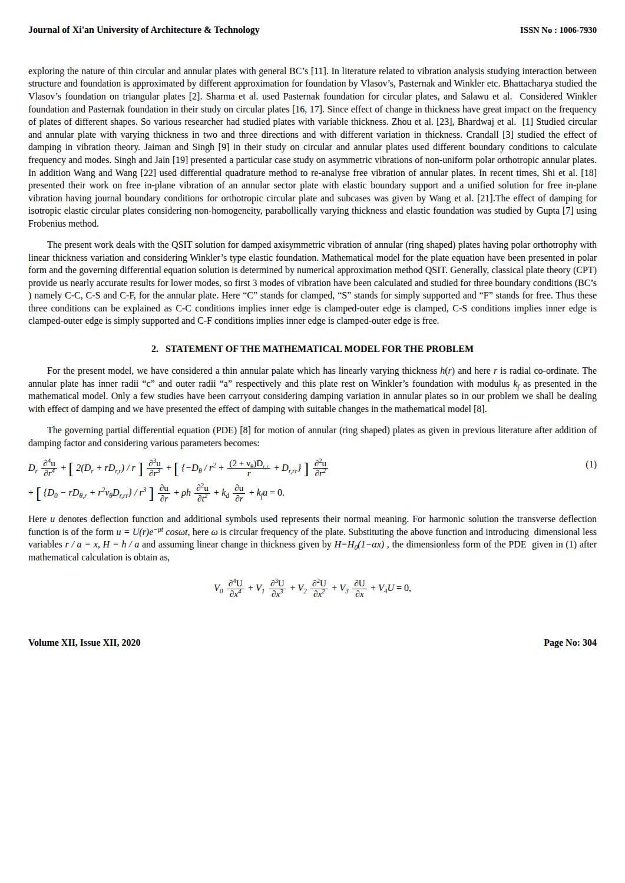Journal of Xi'an University of Architecture & Technology
ISSN No : 1006-7930
exploring the nature of thin circular and annular plates with general BC’s [11]. In literature related to vibration analysis studying interaction between structure and foundation is approximated by different approximation for foundation by Vlasov’s, Pasternak and Winkler etc. Bhattacharya studied the Vlasov’s foundation on triangular plates [2]. Sharma et al. used Pasternak foundation for circular plates, and Salawu et al. Considered Winkler foundation and Pasternak foundation in their study on circular plates [16, 17]. Since effect of change in thickness have great impact on the frequency of plates of different shapes. So various researcher had studied plates with variable thickness. Zhou et al. [23], Bhardwaj et al. [1] Studied circular and annular plate with varying thickness in two and three directions and with different variation in thickness. Crandall [3] studied the effect of damping in vibration theory. Jaiman and Singh [9] in their study on circular and annular plates used different boundary conditions to calculate frequency and modes. Singh and Jain [19] presented a particular case study on asymmetric vibrations of non-uniform polar orthotropic annular plates. In addition Wang and Wang [22] used differential quadrature method to re-analyse free vibration of annular plates. In recent times, Shi et al. [18] presented their work on free in-plane vibration of an annular sector plate with elastic boundary support and a unified solution for free in-plane vibration having journal boundary conditions for orthotropic circular plate and subcases was given by Wang et al. [21].The effect of damping for isotropic elastic circular plates considering non-homogeneity, parabollically varying thickness and elastic foundation was studied by Gupta [7] using Frobenius method.
The present work deals with the QSIT solution for damped axisymmetric vibration of annular (ring shaped) plates having polar orthotrophy with linear thickness variation and considering Winkler’s type elastic foundation. Mathematical model for the plate equation have been presented in polar form and the governing differential equation solution is determined by numerical approximation method QSIT. Generally, classical plate theory (CPT) provide us nearly accurate results for lower modes, so first 3 modes of vibration have been calculated and studied for three boundary conditions (BC’s ) namely C-C, C-S and C-F, for the annular plate. Here “C” stands for clamped, “S” stands for simply supported and “F” stands for free. Thus these three conditions can be explained as C-C conditions implies inner edge is clamped-outer edge is clamped, C-S conditions implies inner edge is clamped-outer edge is simply supported and C-F conditions implies inner edge is clamped-outer edge is free.
2. STATEMENT OF THE MATHEMATICAL MODEL FOR THE PROBLEM
For the present model, we have considered a thin annular palate which has linearly varying thickness h(r) and here r is radial co-ordinate. The annular plate has inner radii “c” and outer radii “a” respectively and this plate rest on Winkler’s foundation with modulus kf as presented in the mathematical model. Only a few studies have been carryout considering damping variation in annular plates so in our problem we shall be dealing with effect of damping and we have presented the effect of damping with suitable changes in the mathematical model [8].
The governing partial differential equation (PDE) [8] for motion of annular (ring shaped) plates as given in previous literature after addition of damping factor and considering various parameters becomes:
(1) Dr ∂4u∂r4 + [ 2(Dr + rDr,r) / r ] ∂3u∂r3 + [ {−Dθ / r2 + (2 + νθ)Dr,r r + Dr,rr} ] ∂2u∂r2 + [ {D0 − rDθ,r + r2νθDr,rr} / r3 ] ∂u∂r + ρh ∂2u∂t2 + kd ∂u∂r + kfu = 0.
Here u denotes deflection function and additional symbols used represents their normal meaning. For harmonic solution the transverse deflection function is of the form u = U(r)e−μt cosωt, here ω is circular frequency of the plate. Substituting the above function and introducing dimensional less variables r / a = x, H = h / a and assuming linear change in thickness given by H=H0(1−αx) , the dimensionless form of the PDE given in (1) after mathematical calculation is obtain as,
V0 ∂4U∂x4 + V1 ∂3U∂x3 + V2 ∂2U∂x2 + V3 ∂U∂x + V4U = 0,
Volume XII, Issue XII, 2020
Page No: 304